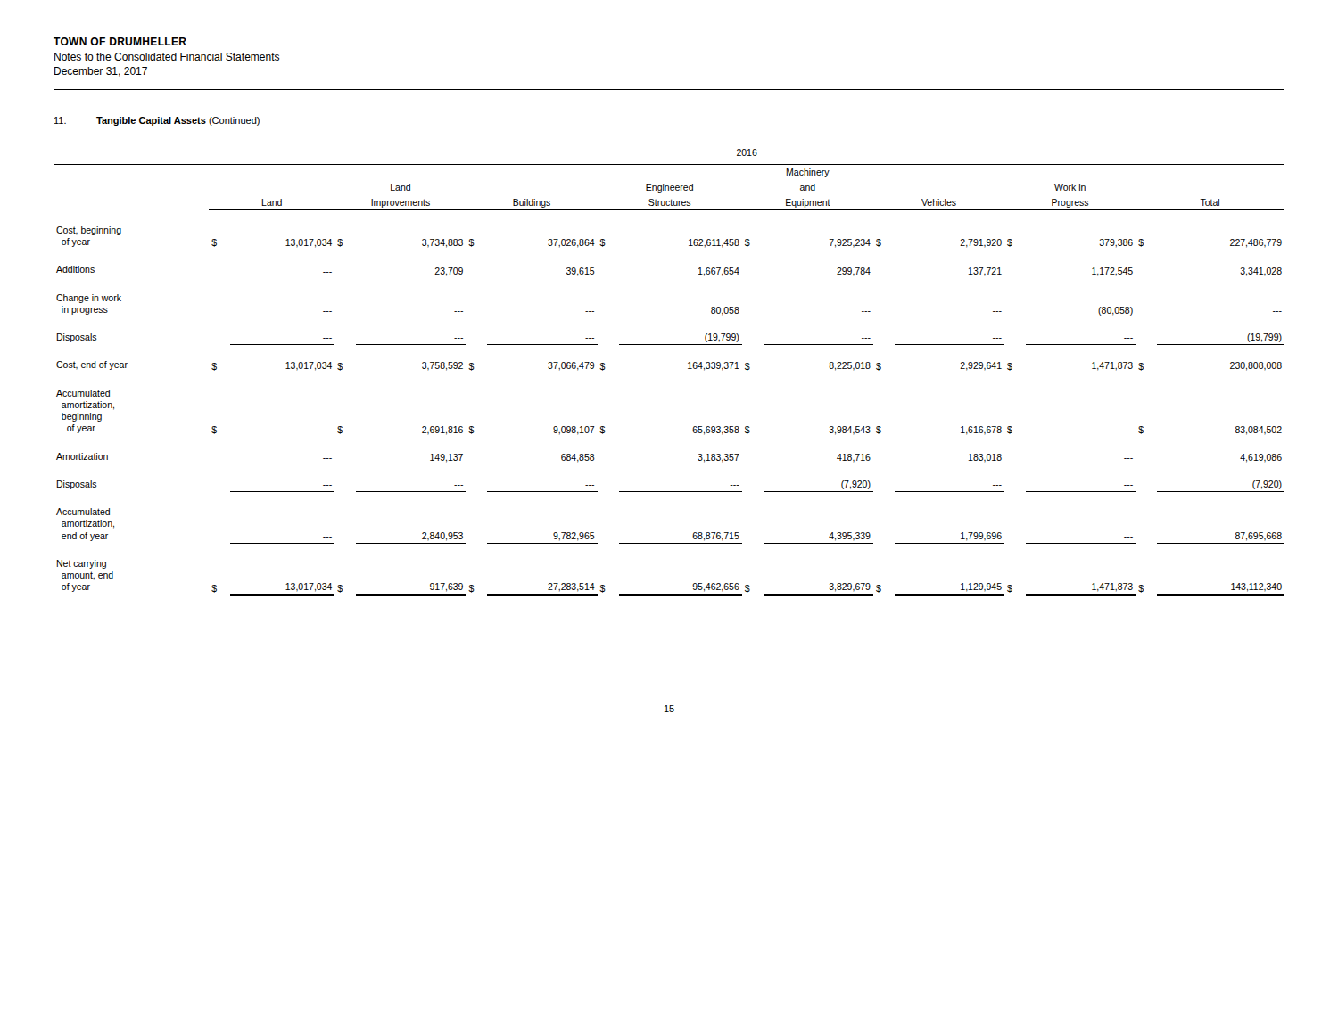TOWN OF DRUMHELLER
Notes to the Consolidated Financial Statements
December 31, 2017
11. Tangible Capital Assets (Continued)
| | 2016 |
| | | | | | Machinery | | | |
| | | Land | | Engineered | and | | Work in | |
| | Land | Improvements | Buildings | Structures | Equipment | Vehicles | Progress | Total |
| Cost, beginning of year | $ | 13,017,034 | $ | 3,734,883 | $ | 37,026,864 | $ | 162,611,458 | $ | 7,925,234 | $ | 2,791,920 | $ | 379,386 | $ | 227,486,779 |
| Additions | | --- | | 23,709 | | 39,615 | | 1,667,654 | | 299,784 | | 137,721 | | 1,172,545 | | 3,341,028 |
| Change in work in progress | | --- | | --- | | --- | | 80,058 | | --- | | --- | | (80,058) | | --- |
| Disposals | | --- | | --- | | --- | | (19,799) | | --- | | --- | | --- | | (19,799) |
| Cost, end of year | $ | 13,017,034 | $ | 3,758,592 | $ | 37,066,479 | $ | 164,339,371 | $ | 8,225,018 | $ | 2,929,641 | $ | 1,471,873 | $ | 230,808,008 |
| Accumulated amortization, beginning of year | $ | --- | $ | 2,691,816 | $ | 9,098,107 | $ | 65,693,358 | $ | 3,984,543 | $ | 1,616,678 | $ | --- | $ | 83,084,502 |
| Amortization | | --- | | 149,137 | | 684,858 | | 3,183,357 | | 418,716 | | 183,018 | | --- | | 4,619,086 |
| Disposals | | --- | | --- | | --- | | --- | | (7,920) | | --- | | --- | | (7,920) |
| Accumulated amortization, end of year | | --- | | 2,840,953 | | 9,782,965 | | 68,876,715 | | 4,395,339 | | 1,799,696 | | --- | | 87,695,668 |
| Net carrying amount, end of year | $ | 13,017,034 | $ | 917,639 | $ | 27,283,514 | $ | 95,462,656 | $ | 3,829,679 | $ | 1,129,945 | $ | 1,471,873 | $ | 143,112,340 |
15